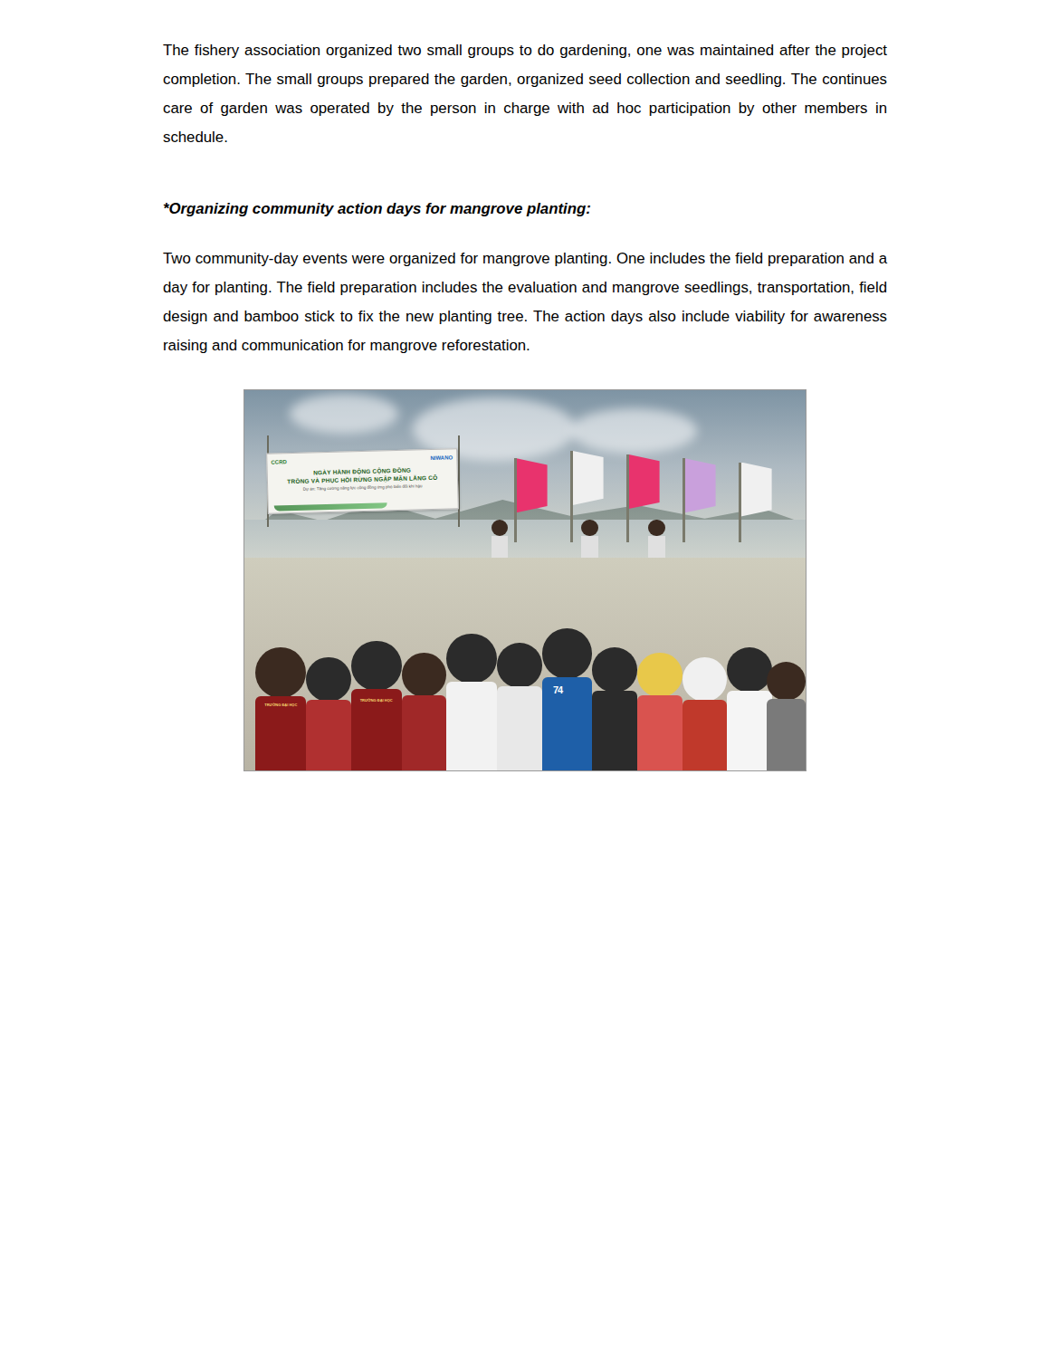The fishery association organized two small groups to do gardening, one was maintained after the project completion. The small groups prepared the garden, organized seed collection and seedling. The continues care of garden was operated by the person in charge with ad hoc participation by other members in schedule.
*Organizing community action days for mangrove planting:
Two community-day events were organized for mangrove planting. One includes the field preparation and a day for planting. The field preparation includes the evaluation and mangrove seedlings, transportation, field design and bamboo stick to fix the new planting tree. The action days also include viability for awareness raising and communication for mangrove reforestation.
CCRD NIWANO
NGÀY HÀNH ĐỘNG CỘNG ĐỒNG
TRỒNG VÀ PHỤC HỒI RỪNG NGẬP MẶN LĂNG CÔ
Dự án: Tăng cường năng lực cộng đồng ứng phó biến đổi khí hậu
74
TRƯỜNG ĐẠI HỌC
TRƯỜNG ĐẠI HỌC